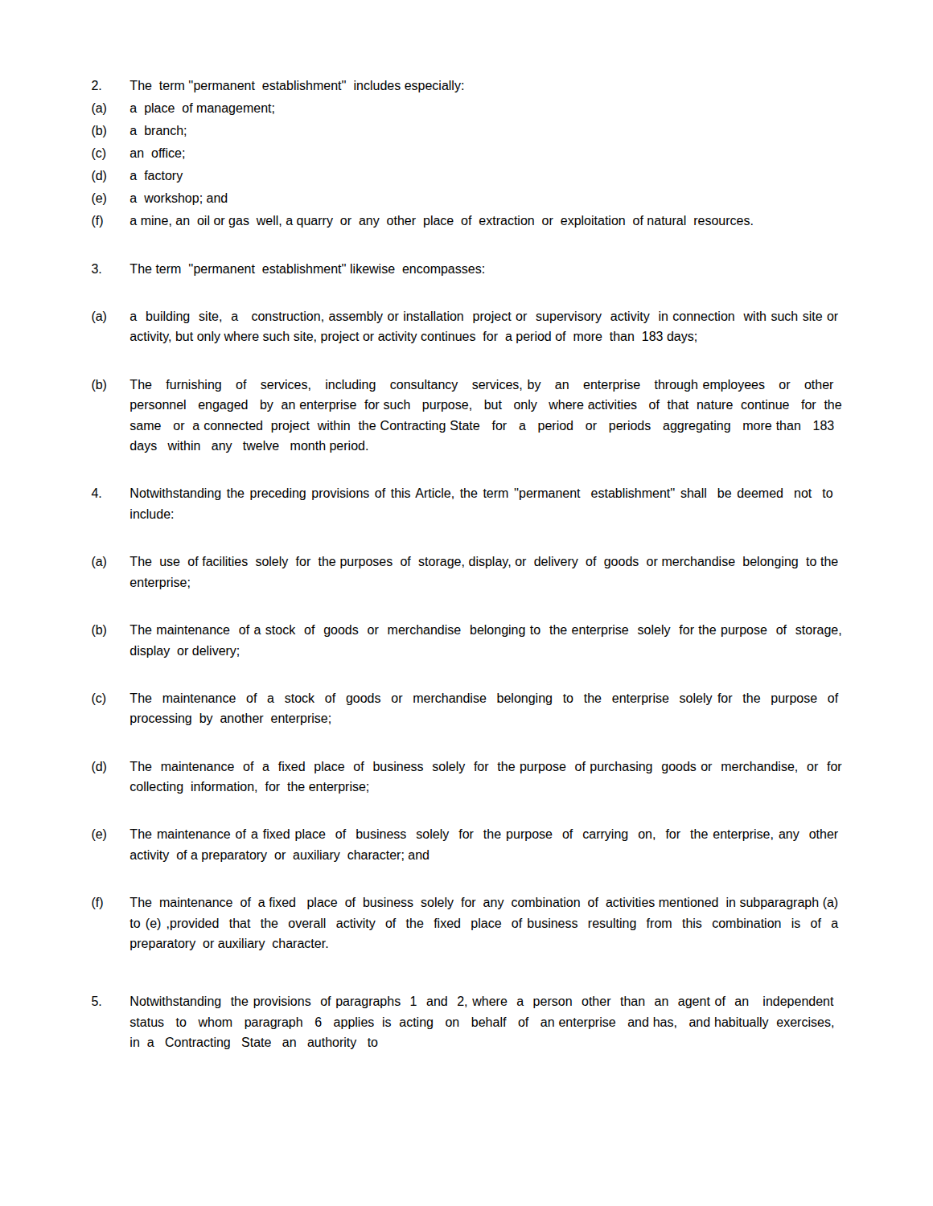2.
The term ''permanent establishment'' includes especially:
(a)
a place of management;
(b)
a branch;
(c)
an office;
(d)
a factory
(e)
a workshop; and
(f)
a mine, an oil or gas well, a quarry or any other place of extraction or exploitation of natural resources.
3.
The term ''permanent establishment'' likewise encompasses:
(a)
a building site, a construction, assembly or installation project or supervisory activity in connection with such site or activity, but only where such site, project or activity continues for a period of more than 183 days;
(b)
The furnishing of services, including consultancy services, by an enterprise through employees or other personnel engaged by an enterprise for such purpose, but only where activities of that nature continue for the same or a connected project within the Contracting State for a period or periods aggregating more than 183 days within any twelve month period.
4.
Notwithstanding the preceding provisions of this Article, the term ''permanent establishment'' shall be deemed not to include:
(a)
The use of facilities solely for the purposes of storage, display, or delivery of goods or merchandise belonging to the enterprise;
(b)
The maintenance of a stock of goods or merchandise belonging to the enterprise solely for the purpose of storage, display or delivery;
(c)
The maintenance of a stock of goods or merchandise belonging to the enterprise solely for the purpose of processing by another enterprise;
(d)
The maintenance of a fixed place of business solely for the purpose of purchasing goods or merchandise, or for collecting information, for the enterprise;
(e)
The maintenance of a fixed place of business solely for the purpose of carrying on, for the enterprise, any other activity of a preparatory or auxiliary character; and
(f)
The maintenance of a fixed place of business solely for any combination of activities mentioned in subparagraph (a) to (e) ,provided that the overall activity of the fixed place of business resulting from this combination is of a preparatory or auxiliary character.
5.
Notwithstanding the provisions of paragraphs 1 and 2, where a person other than an agent of an independent status to whom paragraph 6 applies is acting on behalf of an enterprise and has, and habitually exercises, in a Contracting State an authority to